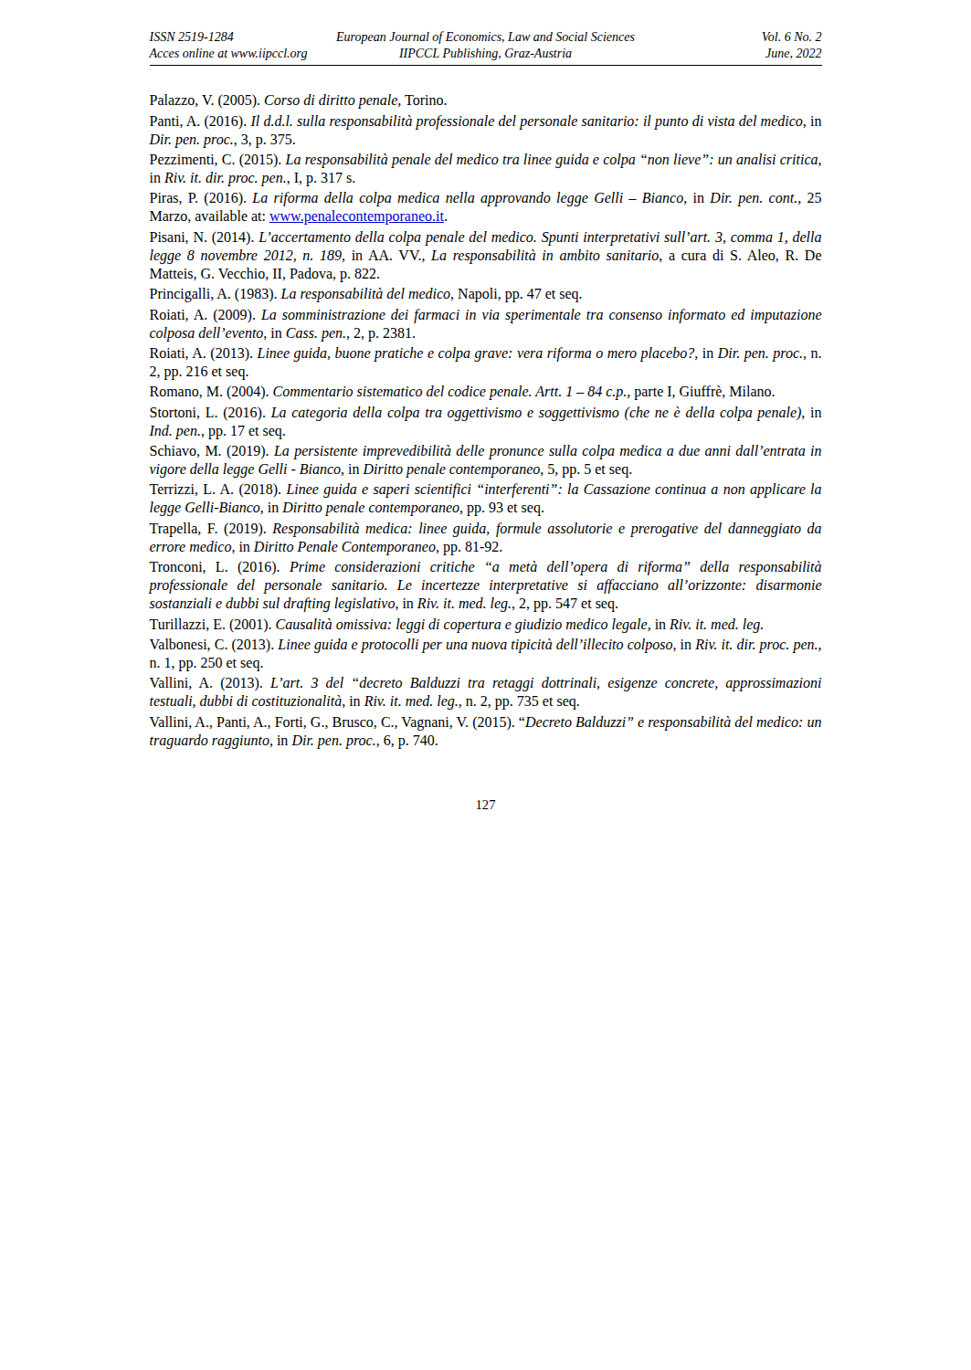ISSN 2519-1284
Acces online at www.iipccl.org
European Journal of Economics, Law and Social Sciences
IIPCCL Publishing, Graz-Austria
Vol. 6 No. 2
June, 2022
Palazzo, V. (2005). Corso di diritto penale, Torino.
Panti, A. (2016). Il d.d.l. sulla responsabilità professionale del personale sanitario: il punto di vista del medico, in Dir. pen. proc., 3, p. 375.
Pezzimenti, C. (2015). La responsabilità penale del medico tra linee guida e colpa “non lieve”: un analisi critica, in Riv. it. dir. proc. pen., I, p. 317 s.
Piras, P. (2016). La riforma della colpa medica nella approvando legge Gelli – Bianco, in Dir. pen. cont., 25 Marzo, available at: www.penalecontemporaneo.it.
Pisani, N. (2014). L’accertamento della colpa penale del medico. Spunti interpretativi sull’art. 3, comma 1, della legge 8 novembre 2012, n. 189, in AA. VV., La responsabilità in ambito sanitario, a cura di S. Aleo, R. De Matteis, G. Vecchio, II, Padova, p. 822.
Princigalli, A. (1983). La responsabilità del medico, Napoli, pp. 47 et seq.
Roiati, A. (2009). La somministrazione dei farmaci in via sperimentale tra consenso informato ed imputazione colposa dell’evento, in Cass. pen., 2, p. 2381.
Roiati, A. (2013). Linee guida, buone pratiche e colpa grave: vera riforma o mero placebo?, in Dir. pen. proc., n. 2, pp. 216 et seq.
Romano, M. (2004). Commentario sistematico del codice penale. Artt. 1 – 84 c.p., parte I, Giuffrè, Milano.
Stortoni, L. (2016). La categoria della colpa tra oggettivismo e soggettivismo (che ne è della colpa penale), in Ind. pen., pp. 17 et seq.
Schiavo, M. (2019). La persistente imprevedibilità delle pronunce sulla colpa medica a due anni dall’entrata in vigore della legge Gelli - Bianco, in Diritto penale contemporaneo, 5, pp. 5 et seq.
Terrizzi, L. A. (2018). Linee guida e saperi scientifici “interferenti”: la Cassazione continua a non applicare la legge Gelli-Bianco, in Diritto penale contemporaneo, pp. 93 et seq.
Trapella, F. (2019). Responsabilità medica: linee guida, formule assolutorie e prerogative del danneggiato da errore medico, in Diritto Penale Contemporaneo, pp. 81-92.
Tronconi, L. (2016). Prime considerazioni critiche “a metà dell’opera di riforma” della responsabilità professionale del personale sanitario. Le incertezze interpretative si affacciano all’orizzonte: disarmonie sostanziali e dubbi sul drafting legislativo, in Riv. it. med. leg., 2, pp. 547 et seq.
Turillazzi, E. (2001). Causalità omissiva: leggi di copertura e giudizio medico legale, in Riv. it. med. leg.
Valbonesi, C. (2013). Linee guida e protocolli per una nuova tipicità dell’illecito colposo, in Riv. it. dir. proc. pen., n. 1, pp. 250 et seq.
Vallini, A. (2013). L’art. 3 del “decreto Balduzzi tra retaggi dottrinali, esigenze concrete, approssimazioni testuali, dubbi di costituzionalità, in Riv. it. med. leg., n. 2, pp. 735 et seq.
Vallini, A., Panti, A., Forti, G., Brusco, C., Vagnani, V. (2015). “Decreto Balduzzi” e responsabilità del medico: un traguardo raggiunto, in Dir. pen. proc., 6, p. 740.
127